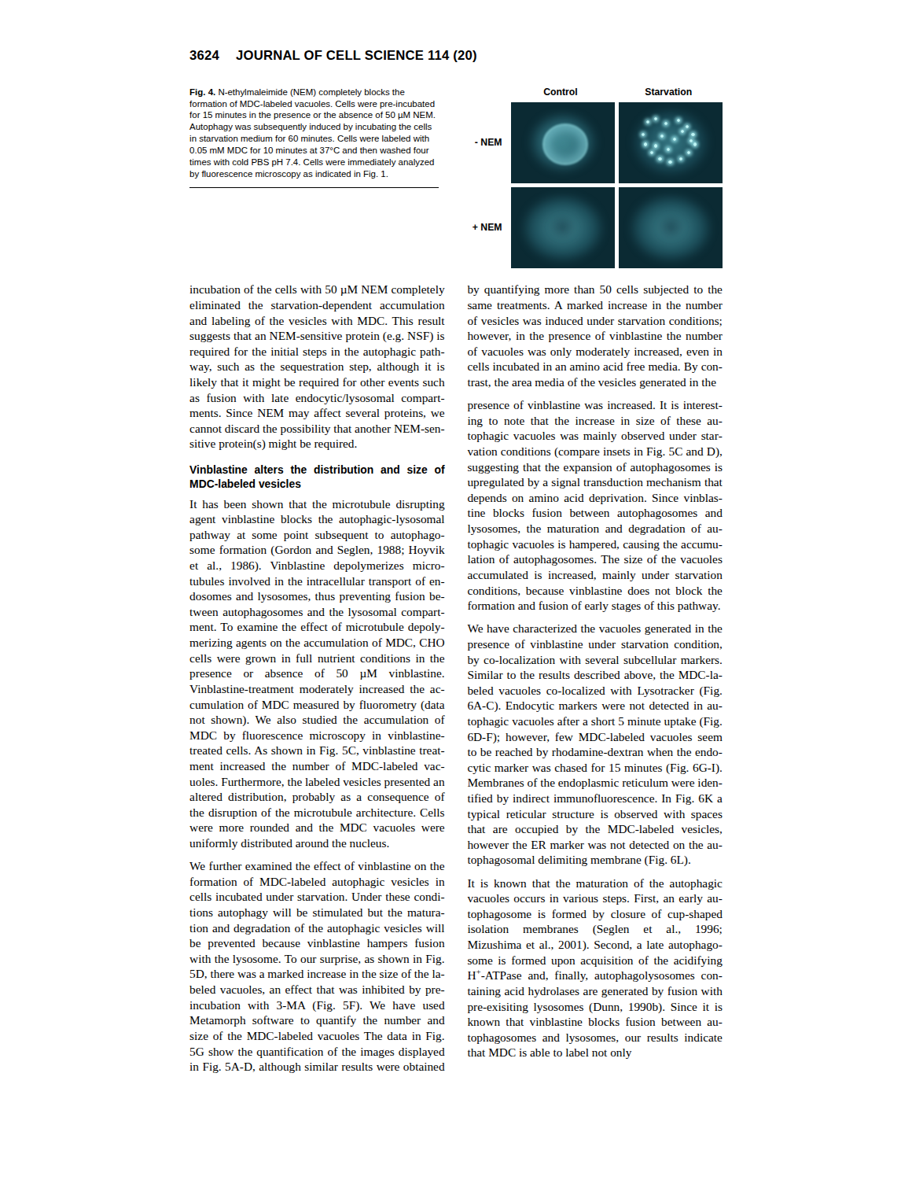3624 JOURNAL OF CELL SCIENCE 114 (20)
Fig. 4. N-ethylmaleimide (NEM) completely blocks the formation of MDC-labeled vacuoles. Cells were pre-incubated for 15 minutes in the presence or the absence of 50 µM NEM. Autophagy was subsequently induced by incubating the cells in starvation medium for 60 minutes. Cells were labeled with 0.05 mM MDC for 10 minutes at 37°C and then washed four times with cold PBS pH 7.4. Cells were immediately analyzed by fluorescence microscopy as indicated in Fig. 1.
Control Starvation
- NEM
+ NEM
incubation of the cells with 50 µM NEM completely eliminated the starvation-dependent accumulation and labeling of the vesicles with MDC. This result suggests that an NEM-sensitive protein (e.g. NSF) is required for the initial steps in the autophagic pathway, such as the sequestration step, although it is likely that it might be required for other events such as fusion with late endocytic/lysosomal compartments. Since NEM may affect several proteins, we cannot discard the possibility that another NEM-sensitive protein(s) might be required.
Vinblastine alters the distribution and size of MDC-labeled vesicles
It has been shown that the microtubule disrupting agent vinblastine blocks the autophagic-lysosomal pathway at some point subsequent to autophagosome formation (Gordon and Seglen, 1988; Hoyvik et al., 1986). Vinblastine depolymerizes microtubules involved in the intracellular transport of endosomes and lysosomes, thus preventing fusion between autophagosomes and the lysosomal compartment. To examine the effect of microtubule depolymerizing agents on the accumulation of MDC, CHO cells were grown in full nutrient conditions in the presence or absence of 50 µM vinblastine. Vinblastine-treatment moderately increased the accumulation of MDC measured by fluorometry (data not shown). We also studied the accumulation of MDC by fluorescence microscopy in vinblastine-treated cells. As shown in Fig. 5C, vinblastine treatment increased the number of MDC-labeled vacuoles. Furthermore, the labeled vesicles presented an altered distribution, probably as a consequence of the disruption of the microtubule architecture. Cells were more rounded and the MDC vacuoles were uniformly distributed around the nucleus.
We further examined the effect of vinblastine on the formation of MDC-labeled autophagic vesicles in cells incubated under starvation. Under these conditions autophagy will be stimulated but the maturation and degradation of the autophagic vesicles will be prevented because vinblastine hampers fusion with the lysosome. To our surprise, as shown in Fig. 5D, there was a marked increase in the size of the labeled vacuoles, an effect that was inhibited by pre-incubation with 3-MA (Fig. 5F). We have used Metamorph software to quantify the number and size of the MDC-labeled vacuoles The data in Fig. 5G show the quantification of the images displayed in Fig. 5A-D, although similar results were obtained by quantifying more than 50 cells subjected to the same treatments. A marked increase in the number of vesicles was induced under starvation conditions; however, in the presence of vinblastine the number of vacuoles was only moderately increased, even in cells incubated in an amino acid free media. By contrast, the area media of the vesicles generated in the
presence of vinblastine was increased. It is interesting to note that the increase in size of these autophagic vacuoles was mainly observed under starvation conditions (compare insets in Fig. 5C and D), suggesting that the expansion of autophagosomes is upregulated by a signal transduction mechanism that depends on amino acid deprivation. Since vinblastine blocks fusion between autophagosomes and lysosomes, the maturation and degradation of autophagic vacuoles is hampered, causing the accumulation of autophagosomes. The size of the vacuoles accumulated is increased, mainly under starvation conditions, because vinblastine does not block the formation and fusion of early stages of this pathway.
We have characterized the vacuoles generated in the presence of vinblastine under starvation condition, by co-localization with several subcellular markers. Similar to the results described above, the MDC-labeled vacuoles co-localized with Lysotracker (Fig. 6A-C). Endocytic markers were not detected in autophagic vacuoles after a short 5 minute uptake (Fig. 6D-F); however, few MDC-labeled vacuoles seem to be reached by rhodamine-dextran when the endocytic marker was chased for 15 minutes (Fig. 6G-I). Membranes of the endoplasmic reticulum were identified by indirect immunofluorescence. In Fig. 6K a typical reticular structure is observed with spaces that are occupied by the MDC-labeled vesicles, however the ER marker was not detected on the autophagosomal delimiting membrane (Fig. 6L).
It is known that the maturation of the autophagic vacuoles occurs in various steps. First, an early autophagosome is formed by closure of cup-shaped isolation membranes (Seglen et al., 1996; Mizushima et al., 2001). Second, a late autophagosome is formed upon acquisition of the acidifying H+-ATPase and, finally, autophagolysosomes containing acid hydrolases are generated by fusion with pre-exisiting lysosomes (Dunn, 1990b). Since it is known that vinblastine blocks fusion between autophagosomes and lysosomes, our results indicate that MDC is able to label not only